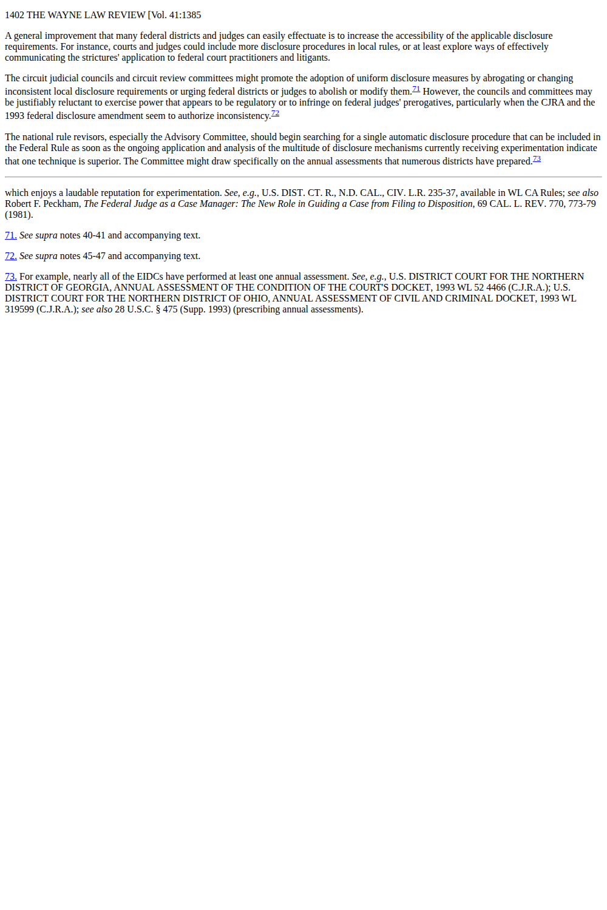1402 THE WAYNE LAW REVIEW [Vol. 41:1385
A general improvement that many federal districts and judges can easily effectuate is to increase the accessibility of the applicable disclosure requirements. For instance, courts and judges could include more disclosure procedures in local rules, or at least explore ways of effectively communicating the strictures' application to federal court practitioners and litigants.
The circuit judicial councils and circuit review committees might promote the adoption of uniform disclosure measures by abrogating or changing inconsistent local disclosure requirements or urging federal districts or judges to abolish or modify them.71 However, the councils and committees may be justifiably reluctant to exercise power that appears to be regulatory or to infringe on federal judges' prerogatives, particularly when the CJRA and the 1993 federal disclosure amendment seem to authorize inconsistency.72
The national rule revisors, especially the Advisory Committee, should begin searching for a single automatic disclosure procedure that can be included in the Federal Rule as soon as the ongoing application and analysis of the multitude of disclosure mechanisms currently receiving experimentation indicate that one technique is superior. The Committee might draw specifically on the annual assessments that numerous districts have prepared.73
which enjoys a laudable reputation for experimentation. See, e.g., U.S. DIST. CT. R., N.D. CAL., CIV. L.R. 235-37, available in WL CA Rules; see also Robert F. Peckham, The Federal Judge as a Case Manager: The New Role in Guiding a Case from Filing to Disposition, 69 CAL. L. REV. 770, 773-79 (1981).
71. See supra notes 40-41 and accompanying text.
72. See supra notes 45-47 and accompanying text.
73. For example, nearly all of the EIDCs have performed at least one annual assessment. See, e.g., U.S. DISTRICT COURT FOR THE NORTHERN DISTRICT OF GEORGIA, ANNUAL ASSESSMENT OF THE CONDITION OF THE COURT'S DOCKET, 1993 WL 52 4466 (C.J.R.A.); U.S. DISTRICT COURT FOR THE NORTHERN DISTRICT OF OHIO, ANNUAL ASSESSMENT OF CIVIL AND CRIMINAL DOCKET, 1993 WL 319599 (C.J.R.A.); see also 28 U.S.C. § 475 (Supp. 1993) (prescribing annual assessments).